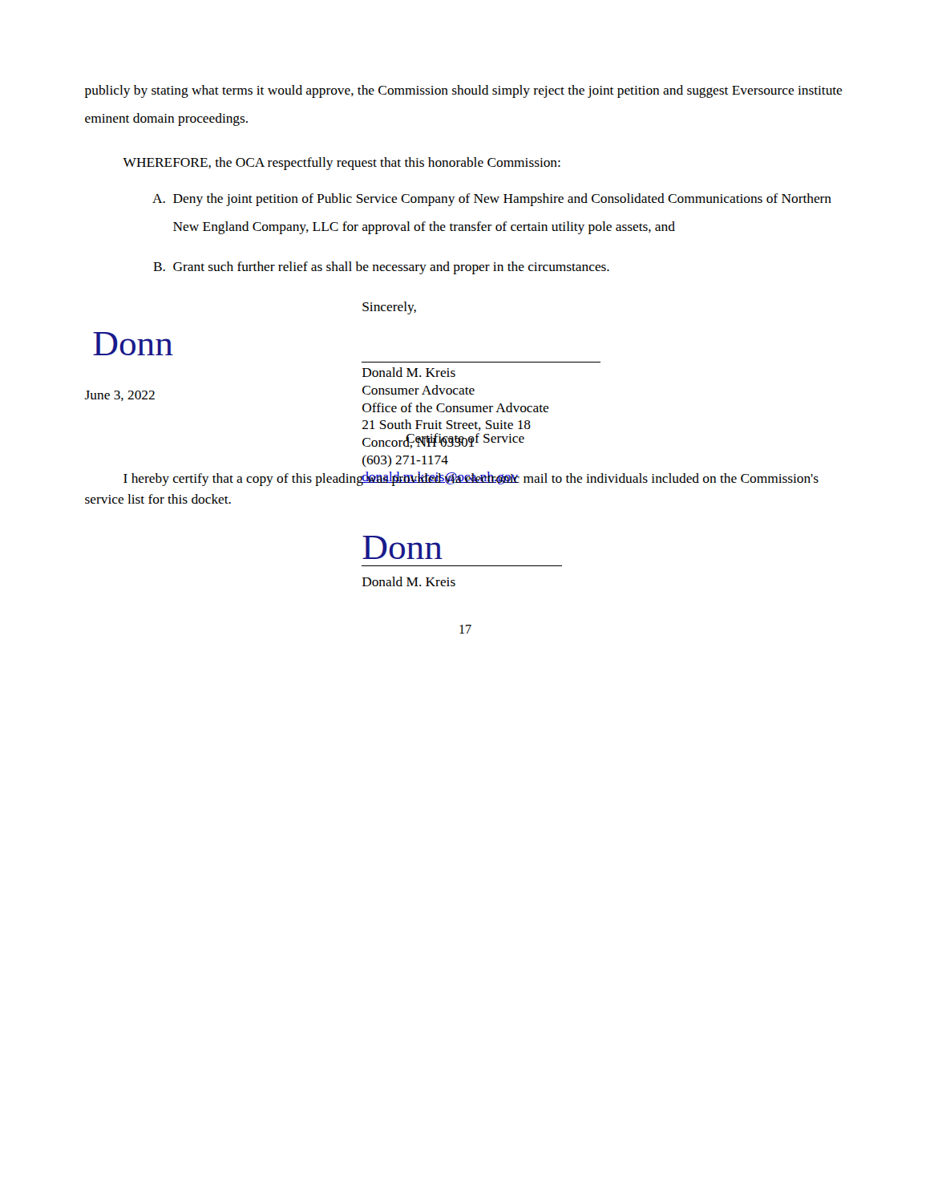publicly by stating what terms it would approve, the Commission should simply reject the joint petition and suggest Eversource institute eminent domain proceedings.
WHEREFORE, the OCA respectfully request that this honorable Commission:
Deny the joint petition of Public Service Company of New Hampshire and Consolidated Communications of Northern New England Company, LLC for approval of the transfer of certain utility pole assets, and
Grant such further relief as shall be necessary and proper in the circumstances.
Sincerely,
Donn
Donald M. Kreis
Consumer Advocate
Office of the Consumer Advocate
21 South Fruit Street, Suite 18
Concord, NH 03301
(603) 271-1174
donald.m.kreis@oca.nh.gov
June 3, 2022
Certificate of Service
I hereby certify that a copy of this pleading was provided via electronic mail to the individuals included on the Commission's service list for this docket.
Donn
Donald M. Kreis
17